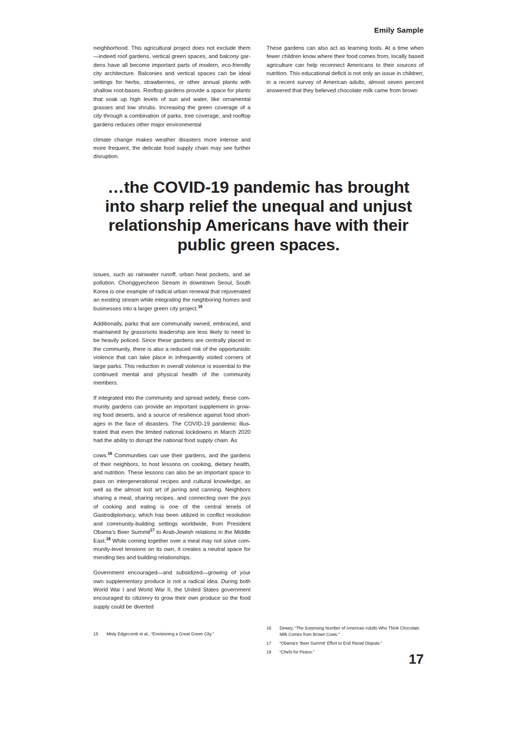Emily Sample
neighborhood. This agricultural project does not exclude them—indeed roof gardens, vertical green spaces, and balcony gardens have all become important parts of modern, eco-friendly city architecture. Balconies and vertical spaces can be ideal settings for herbs, strawberries, or other annual plants with shallow root-bases. Rooftop gardens provide a space for plants that soak up high levels of sun and water, like ornamental grasses and low shrubs. Increasing the green coverage of a city through a combination of parks, tree coverage, and rooftop gardens reduces other major environmental
climate change makes weather disasters more intense and more frequent, the delicate food supply chain may see further disruption.
These gardens can also act as learning tools. At a time when fewer children know where their food comes from, locally based agriculture can help reconnect Americans to their sources of nutrition. This educational deficit is not only an issue in children; in a recent survey of American adults, almost seven percent answered that they believed chocolate milk came from brown
…the COVID-19 pandemic has brought into sharp relief the unequal and unjust relationship Americans have with their public green spaces.
issues, such as rainwater runoff, urban heat pockets, and air pollution. Chonggyecheon Stream in downtown Seoul, South Korea is one example of radical urban renewal that rejuvenated an existing stream while integrating the neighboring homes and businesses into a larger green city project.15
Additionally, parks that are communally owned, embraced, and maintained by grassroots leadership are less likely to need to be heavily policed. Since these gardens are centrally placed in the community, there is also a reduced risk of the opportunistic violence that can take place in infrequently visited corners of large parks. This reduction in overall violence is essential to the continued mental and physical health of the community members.
If integrated into the community and spread widely, these community gardens can provide an important supplement in growing food deserts, and a source of resilience against food shortages in the face of disasters. The COVID-19 pandemic illustrated that even the limited national lockdowns in March 2020 had the ability to disrupt the national food supply chain. As
cows.16 Communities can use their gardens, and the gardens of their neighbors, to host lessons on cooking, dietary health, and nutrition. These lessons can also be an important space to pass on intergenerational recipes and cultural knowledge, as well as the almost lost art of jarring and canning. Neighbors sharing a meal, sharing recipes, and connecting over the joys of cooking and eating is one of the central tenets of Gastrodiplomacy, which has been utilized in conflict resolution and community-building settings worldwide, from President Obama’s Beer Summit17 to Arab-Jewish relations in the Middle East.18 While coming together over a meal may not solve community-level tensions on its own, it creates a neutral space for mending ties and building relationships.
Government encouraged—and subsidized—growing of your own supplementary produce is not a radical idea. During both World War I and World War II, the United States government encouraged its citizenry to grow their own produce so the food supply could be diverted
15
Misty Edgecomb et al., “Envisioning a Great Green City.”
16
Dewey, “The Surprising Number of American Adults Who Think Chocolate Milk Comes from Brown Cows.”
17
“Obama’s ‘Beer Summit’ Effort to End Racial Dispute.”
18
“Chefs for Peace.”
17